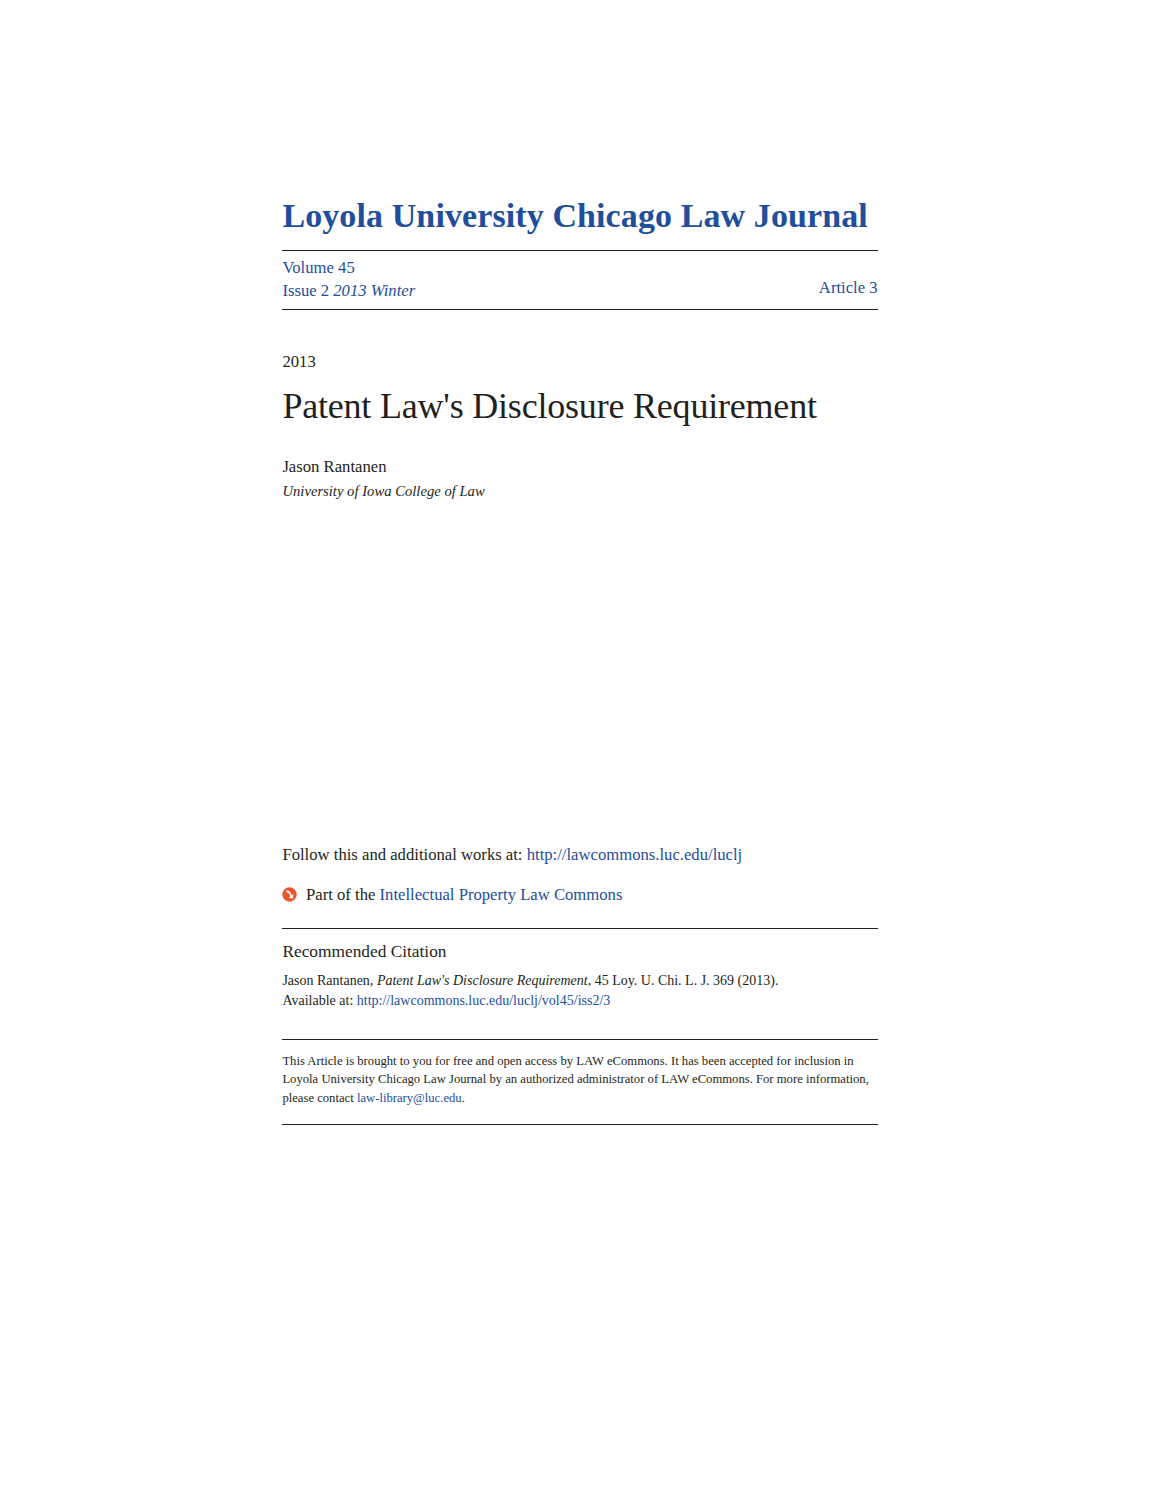Loyola University Chicago Law Journal
Volume 45 Issue 2 2013 Winter
Article 3
2013
Patent Law's Disclosure Requirement
Jason Rantanen
University of Iowa College of Law
Follow this and additional works at: http://lawcommons.luc.edu/luclj
Part of the Intellectual Property Law Commons
Recommended Citation
Jason Rantanen, Patent Law's Disclosure Requirement, 45 Loy. U. Chi. L. J. 369 (2013).
Available at: http://lawcommons.luc.edu/luclj/vol45/iss2/3
This Article is brought to you for free and open access by LAW eCommons. It has been accepted for inclusion in Loyola University Chicago Law Journal by an authorized administrator of LAW eCommons. For more information, please contact law-library@luc.edu.